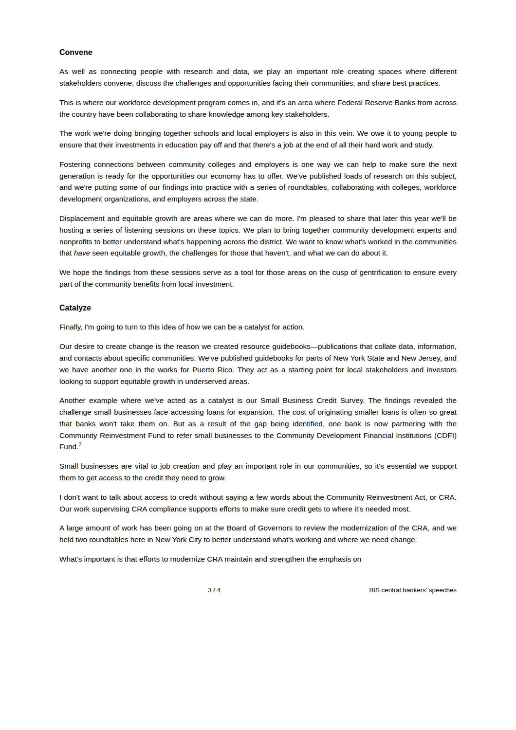Convene
As well as connecting people with research and data, we play an important role creating spaces where different stakeholders convene, discuss the challenges and opportunities facing their communities, and share best practices.
This is where our workforce development program comes in, and it's an area where Federal Reserve Banks from across the country have been collaborating to share knowledge among key stakeholders.
The work we're doing bringing together schools and local employers is also in this vein. We owe it to young people to ensure that their investments in education pay off and that there's a job at the end of all their hard work and study.
Fostering connections between community colleges and employers is one way we can help to make sure the next generation is ready for the opportunities our economy has to offer. We've published loads of research on this subject, and we're putting some of our findings into practice with a series of roundtables, collaborating with colleges, workforce development organizations, and employers across the state.
Displacement and equitable growth are areas where we can do more. I'm pleased to share that later this year we'll be hosting a series of listening sessions on these topics. We plan to bring together community development experts and nonprofits to better understand what's happening across the district. We want to know what's worked in the communities that have seen equitable growth, the challenges for those that haven't, and what we can do about it.
We hope the findings from these sessions serve as a tool for those areas on the cusp of gentrification to ensure every part of the community benefits from local investment.
Catalyze
Finally, I'm going to turn to this idea of how we can be a catalyst for action.
Our desire to create change is the reason we created resource guidebooks—publications that collate data, information, and contacts about specific communities. We've published guidebooks for parts of New York State and New Jersey, and we have another one in the works for Puerto Rico. They act as a starting point for local stakeholders and investors looking to support equitable growth in underserved areas.
Another example where we've acted as a catalyst is our Small Business Credit Survey. The findings revealed the challenge small businesses face accessing loans for expansion. The cost of originating smaller loans is often so great that banks won't take them on. But as a result of the gap being identified, one bank is now partnering with the Community Reinvestment Fund to refer small businesses to the Community Development Financial Institutions (CDFI) Fund.2
Small businesses are vital to job creation and play an important role in our communities, so it's essential we support them to get access to the credit they need to grow.
I don't want to talk about access to credit without saying a few words about the Community Reinvestment Act, or CRA. Our work supervising CRA compliance supports efforts to make sure credit gets to where it's needed most.
A large amount of work has been going on at the Board of Governors to review the modernization of the CRA, and we held two roundtables here in New York City to better understand what's working and where we need change.
What's important is that efforts to modernize CRA maintain and strengthen the emphasis on
3 / 4 BIS central bankers' speeches